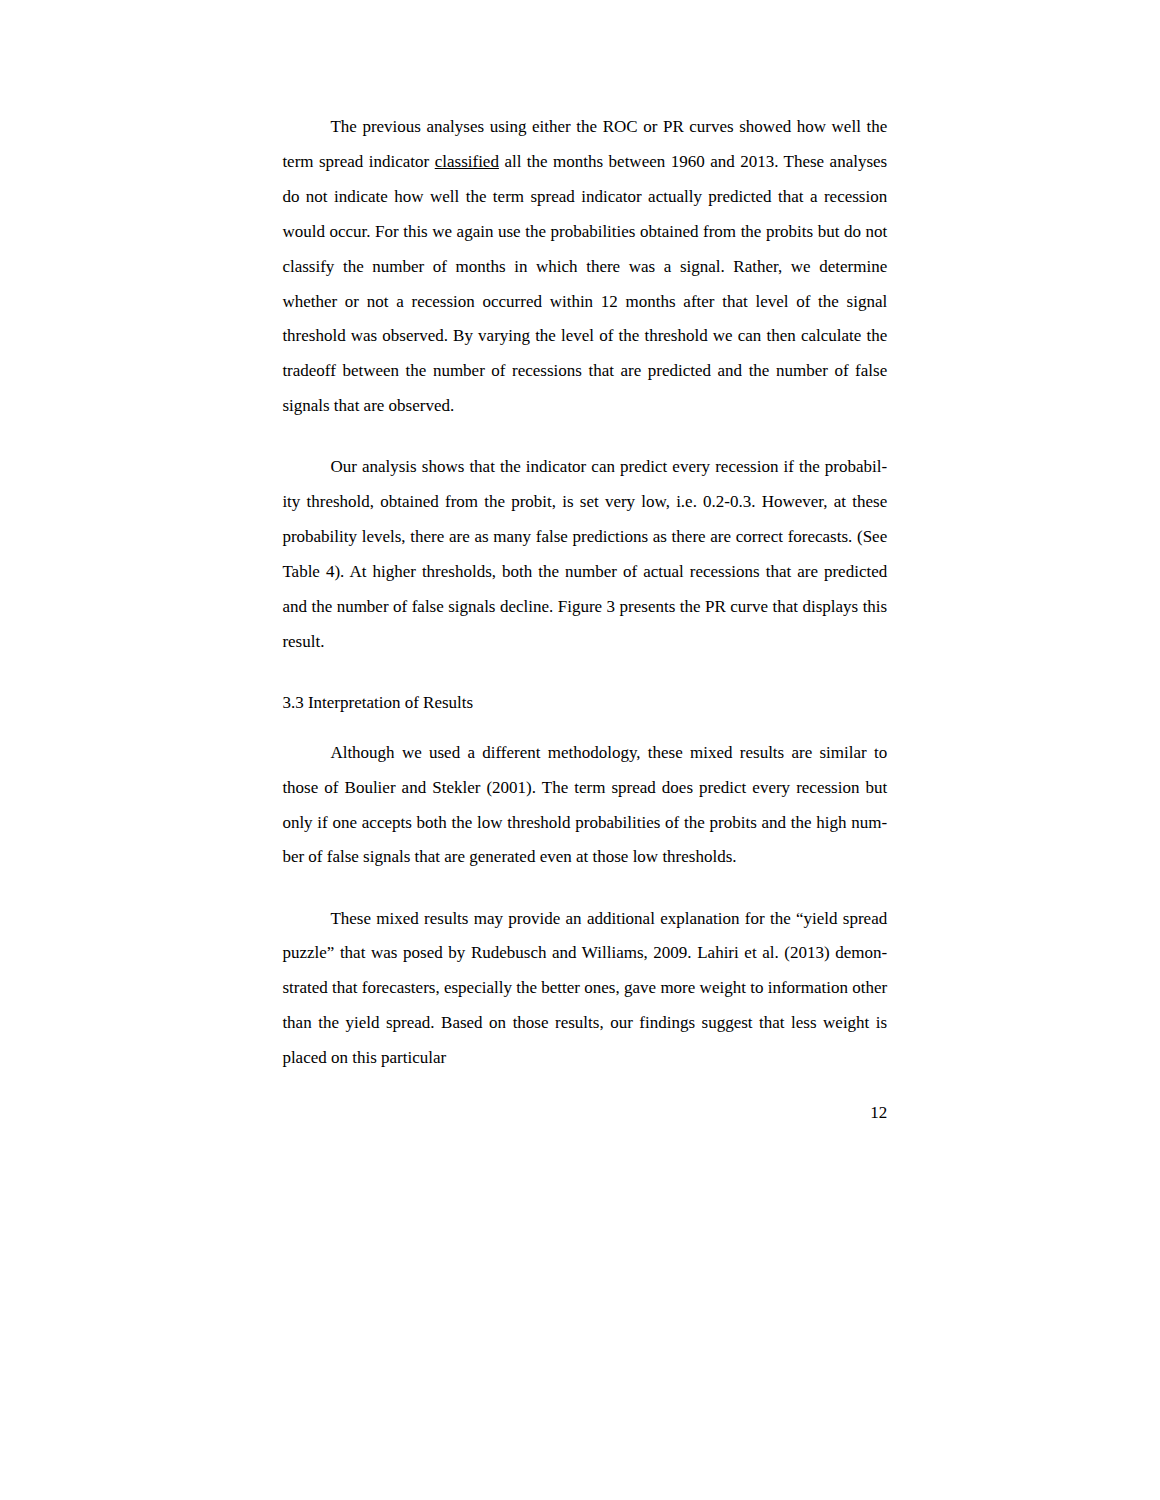The previous analyses using either the ROC or PR curves showed how well the term spread indicator classified all the months between 1960 and 2013. These analyses do not indicate how well the term spread indicator actually predicted that a recession would occur. For this we again use the probabilities obtained from the probits but do not classify the number of months in which there was a signal. Rather, we determine whether or not a recession occurred within 12 months after that level of the signal threshold was observed. By varying the level of the threshold we can then calculate the tradeoff between the number of recessions that are predicted and the number of false signals that are observed.
Our analysis shows that the indicator can predict every recession if the probability threshold, obtained from the probit, is set very low, i.e. 0.2-0.3. However, at these probability levels, there are as many false predictions as there are correct forecasts. (See Table 4). At higher thresholds, both the number of actual recessions that are predicted and the number of false signals decline. Figure 3 presents the PR curve that displays this result.
3.3 Interpretation of Results
Although we used a different methodology, these mixed results are similar to those of Boulier and Stekler (2001). The term spread does predict every recession but only if one accepts both the low threshold probabilities of the probits and the high number of false signals that are generated even at those low thresholds.
These mixed results may provide an additional explanation for the “yield spread puzzle” that was posed by Rudebusch and Williams, 2009. Lahiri et al. (2013) demonstrated that forecasters, especially the better ones, gave more weight to information other than the yield spread. Based on those results, our findings suggest that less weight is placed on this particular
12